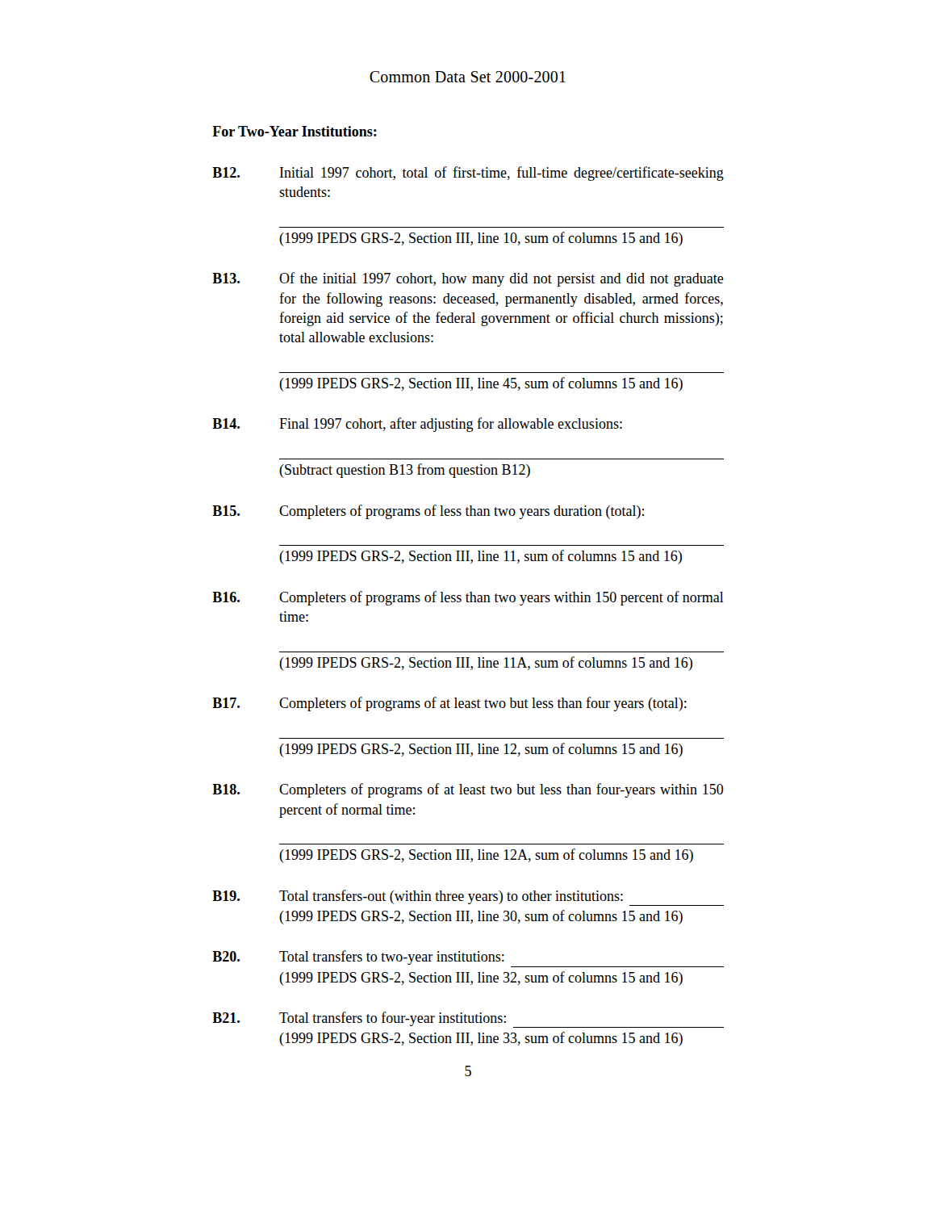Common Data Set 2000-2001
For Two-Year Institutions:
B12.
Initial 1997 cohort, total of first-time, full-time degree/certificate-seeking students:
(1999 IPEDS GRS-2, Section III, line 10, sum of columns 15 and 16)
B13.
Of the initial 1997 cohort, how many did not persist and did not graduate for the following reasons: deceased, permanently disabled, armed forces, foreign aid service of the federal government or official church missions); total allowable exclusions:
(1999 IPEDS GRS-2, Section III, line 45, sum of columns 15 and 16)
B14.
Final 1997 cohort, after adjusting for allowable exclusions:
(Subtract question B13 from question B12)
B15.
Completers of programs of less than two years duration (total):
(1999 IPEDS GRS-2, Section III, line 11, sum of columns 15 and 16)
B16.
Completers of programs of less than two years within 150 percent of normal time:
(1999 IPEDS GRS-2, Section III, line 11A, sum of columns 15 and 16)
B17.
Completers of programs of at least two but less than four years (total):
(1999 IPEDS GRS-2, Section III, line 12, sum of columns 15 and 16)
B18.
Completers of programs of at least two but less than four-years within 150 percent of normal time:
(1999 IPEDS GRS-2, Section III, line 12A, sum of columns 15 and 16)
B19.
Total transfers-out (within three years) to other institutions:
(1999 IPEDS GRS-2, Section III, line 30, sum of columns 15 and 16)
B20.
Total transfers to two-year institutions:
(1999 IPEDS GRS-2, Section III, line 32, sum of columns 15 and 16)
B21.
Total transfers to four-year institutions:
(1999 IPEDS GRS-2, Section III, line 33, sum of columns 15 and 16)
5